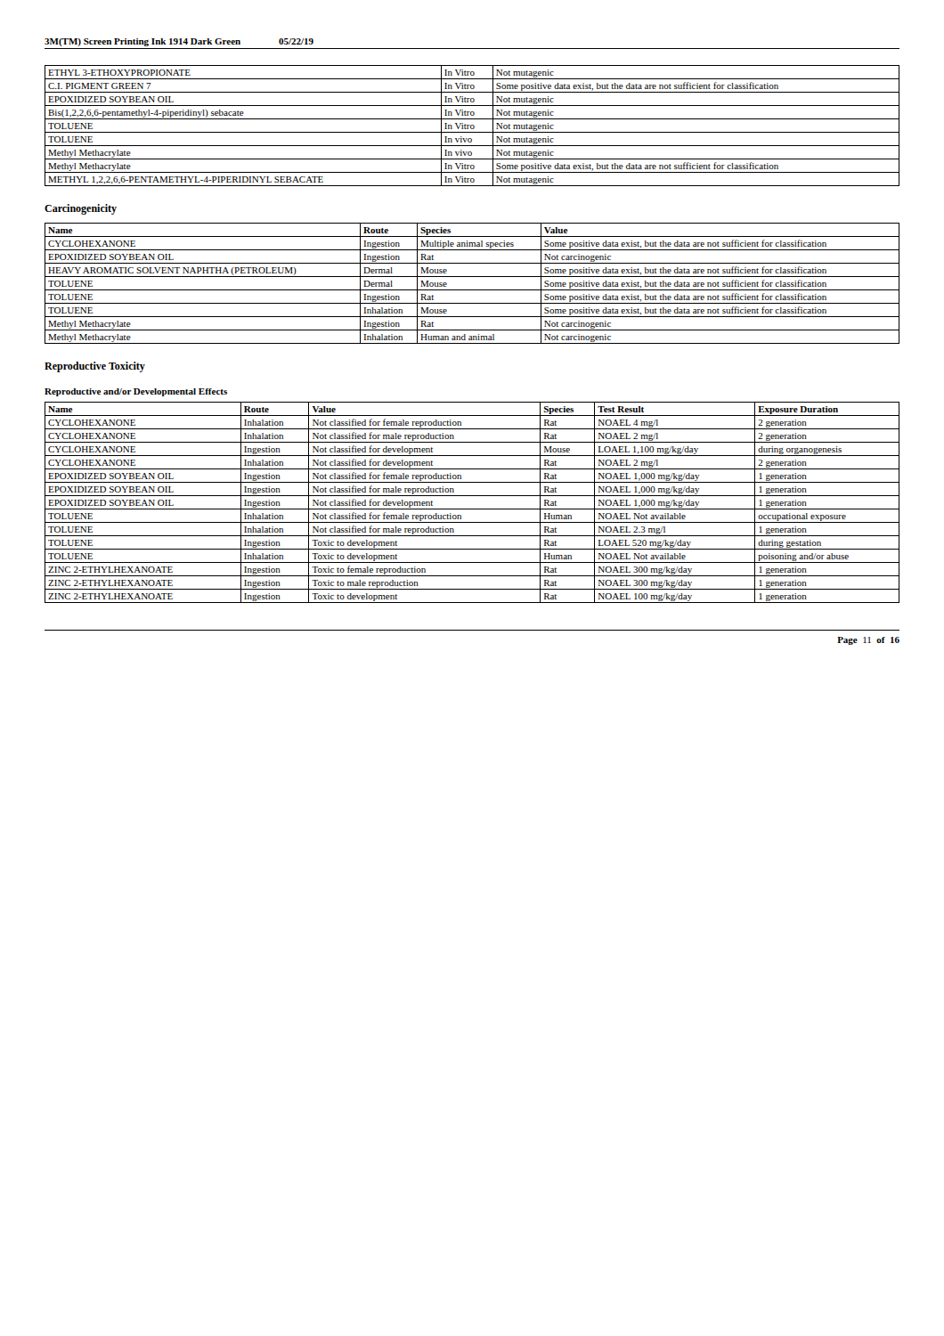3M(TM) Screen Printing Ink 1914 Dark Green 05/22/19
| ETHYL 3-ETHOXYPROPIONATE | In Vitro | Not mutagenic |
| C.I. PIGMENT GREEN 7 | In Vitro | Some positive data exist, but the data are not sufficient for classification |
| EPOXIDIZED SOYBEAN OIL | In Vitro | Not mutagenic |
| Bis(1,2,2,6,6-pentamethyl-4-piperidinyl) sebacate | In Vitro | Not mutagenic |
| TOLUENE | In Vitro | Not mutagenic |
| TOLUENE | In vivo | Not mutagenic |
| Methyl Methacrylate | In vivo | Not mutagenic |
| Methyl Methacrylate | In Vitro | Some positive data exist, but the data are not sufficient for classification |
| METHYL 1,2,2,6,6-PENTAMETHYL-4-PIPERIDINYL SEBACATE | In Vitro | Not mutagenic |
Carcinogenicity
| Name | Route | Species | Value |
| --- | --- | --- | --- |
| CYCLOHEXANONE | Ingestion | Multiple animal species | Some positive data exist, but the data are not sufficient for classification |
| EPOXIDIZED SOYBEAN OIL | Ingestion | Rat | Not carcinogenic |
| HEAVY AROMATIC SOLVENT NAPHTHA (PETROLEUM) | Dermal | Mouse | Some positive data exist, but the data are not sufficient for classification |
| TOLUENE | Dermal | Mouse | Some positive data exist, but the data are not sufficient for classification |
| TOLUENE | Ingestion | Rat | Some positive data exist, but the data are not sufficient for classification |
| TOLUENE | Inhalation | Mouse | Some positive data exist, but the data are not sufficient for classification |
| Methyl Methacrylate | Ingestion | Rat | Not carcinogenic |
| Methyl Methacrylate | Inhalation | Human and animal | Not carcinogenic |
Reproductive Toxicity
Reproductive and/or Developmental Effects
| Name | Route | Value | Species | Test Result | Exposure Duration |
| --- | --- | --- | --- | --- | --- |
| CYCLOHEXANONE | Inhalation | Not classified for female reproduction | Rat | NOAEL 4 mg/l | 2 generation |
| CYCLOHEXANONE | Inhalation | Not classified for male reproduction | Rat | NOAEL 2 mg/l | 2 generation |
| CYCLOHEXANONE | Ingestion | Not classified for development | Mouse | LOAEL 1,100 mg/kg/day | during organogenesis |
| CYCLOHEXANONE | Inhalation | Not classified for development | Rat | NOAEL 2 mg/l | 2 generation |
| EPOXIDIZED SOYBEAN OIL | Ingestion | Not classified for female reproduction | Rat | NOAEL 1,000 mg/kg/day | 1 generation |
| EPOXIDIZED SOYBEAN OIL | Ingestion | Not classified for male reproduction | Rat | NOAEL 1,000 mg/kg/day | 1 generation |
| EPOXIDIZED SOYBEAN OIL | Ingestion | Not classified for development | Rat | NOAEL 1,000 mg/kg/day | 1 generation |
| TOLUENE | Inhalation | Not classified for female reproduction | Human | NOAEL Not available | occupational exposure |
| TOLUENE | Inhalation | Not classified for male reproduction | Rat | NOAEL 2.3 mg/l | 1 generation |
| TOLUENE | Ingestion | Toxic to development | Rat | LOAEL 520 mg/kg/day | during gestation |
| TOLUENE | Inhalation | Toxic to development | Human | NOAEL Not available | poisoning and/or abuse |
| ZINC 2-ETHYLHEXANOATE | Ingestion | Toxic to female reproduction | Rat | NOAEL 300 mg/kg/day | 1 generation |
| ZINC 2-ETHYLHEXANOATE | Ingestion | Toxic to male reproduction | Rat | NOAEL 300 mg/kg/day | 1 generation |
| ZINC 2-ETHYLHEXANOATE | Ingestion | Toxic to development | Rat | NOAEL 100 mg/kg/day | 1 generation |
Page 11 of 16